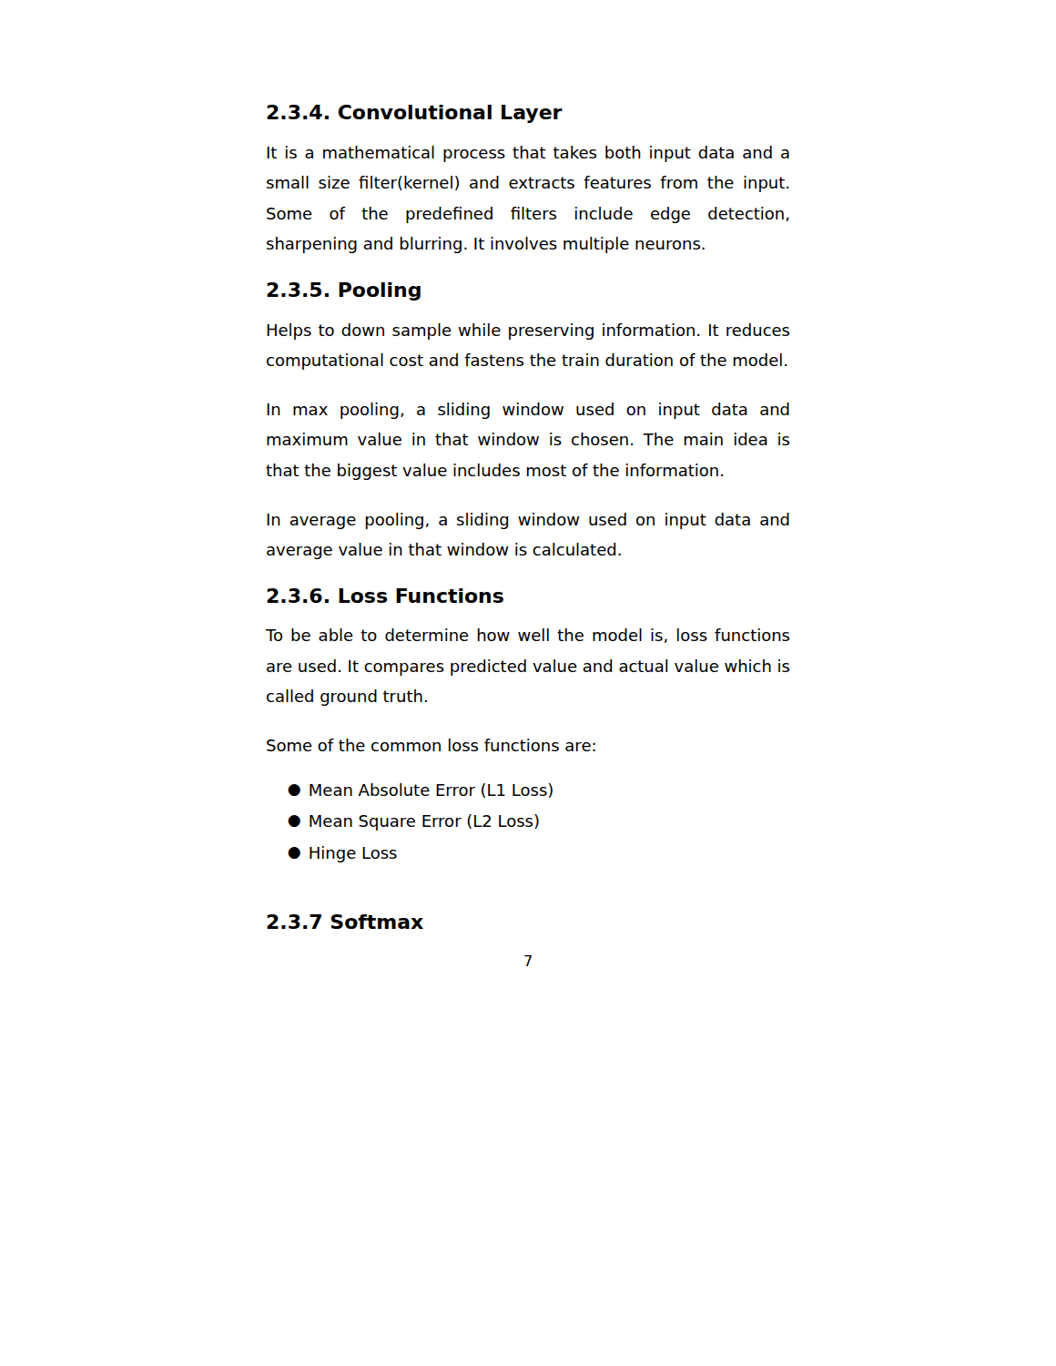2.3.4. Convolutional Layer
It is a mathematical process that takes both input data and a small size filter(kernel) and extracts features from the input. Some of the predefined filters include edge detection, sharpening and blurring. It involves multiple neurons.
2.3.5. Pooling
Helps to down sample while preserving information. It reduces computational cost and fastens the train duration of the model.
In max pooling, a sliding window used on input data and maximum value in that window is chosen. The main idea is that the biggest value includes most of the information.
In average pooling, a sliding window used on input data and average value in that window is calculated.
2.3.6. Loss Functions
To be able to determine how well the model is, loss functions are used. It compares predicted value and actual value which is called ground truth.
Some of the common loss functions are:
Mean Absolute Error (L1 Loss)
Mean Square Error (L2 Loss)
Hinge Loss
2.3.7 Softmax
7